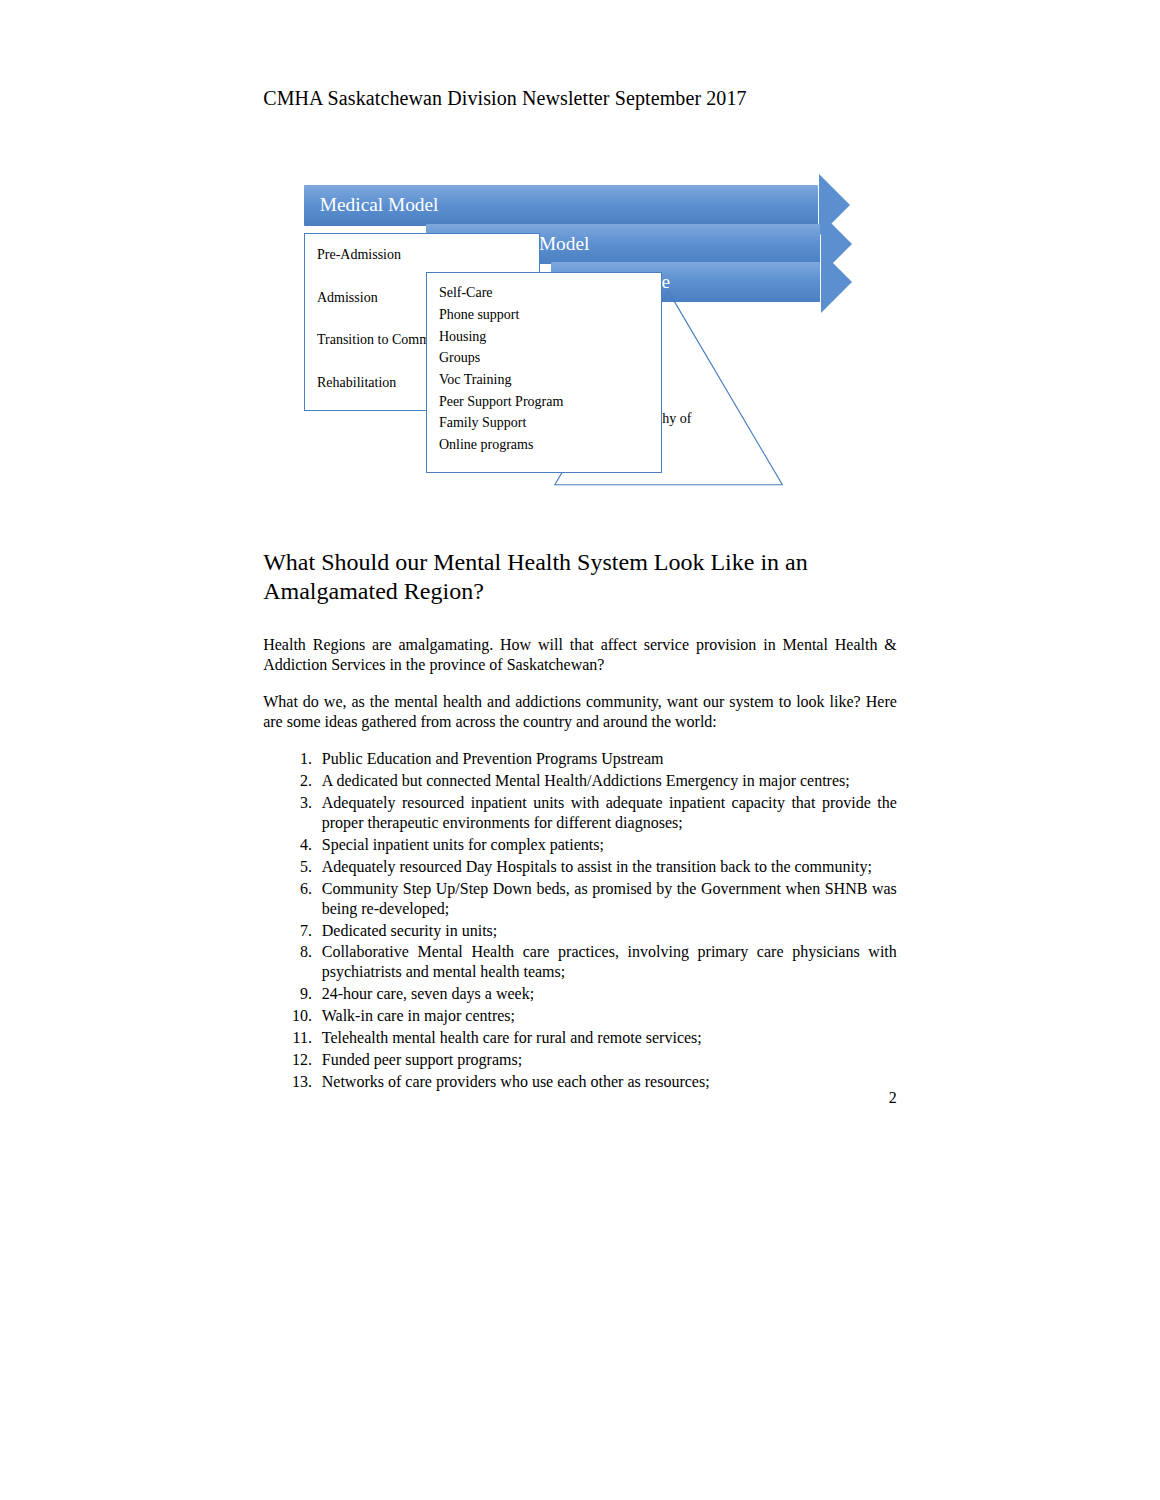CMHA Saskatchewan Division Newsletter September 2017
Medical Model
Community Model
Stepped Care
Pre-Admission
Admission
Transition to Community
Rehabilitation
Self-Care
Phone support
Housing
Groups
Voc Training
Peer Support Program
Family Support
Online programs
Hierarchy of Needs
What Should our Mental Health System Look Like in an Amalgamated Region?
Health Regions are amalgamating. How will that affect service provision in Mental Health & Addiction Services in the province of Saskatchewan?
What do we, as the mental health and addictions community, want our system to look like? Here are some ideas gathered from across the country and around the world:
Public Education and Prevention Programs Upstream
A dedicated but connected Mental Health/Addictions Emergency in major centres;
Adequately resourced inpatient units with adequate inpatient capacity that provide the proper therapeutic environments for different diagnoses;
Special inpatient units for complex patients;
Adequately resourced Day Hospitals to assist in the transition back to the community;
Community Step Up/Step Down beds, as promised by the Government when SHNB was being re-developed;
Dedicated security in units;
Collaborative Mental Health care practices, involving primary care physicians with psychiatrists and mental health teams;
24-hour care, seven days a week;
Walk-in care in major centres;
Telehealth mental health care for rural and remote services;
Funded peer support programs;
Networks of care providers who use each other as resources;
2